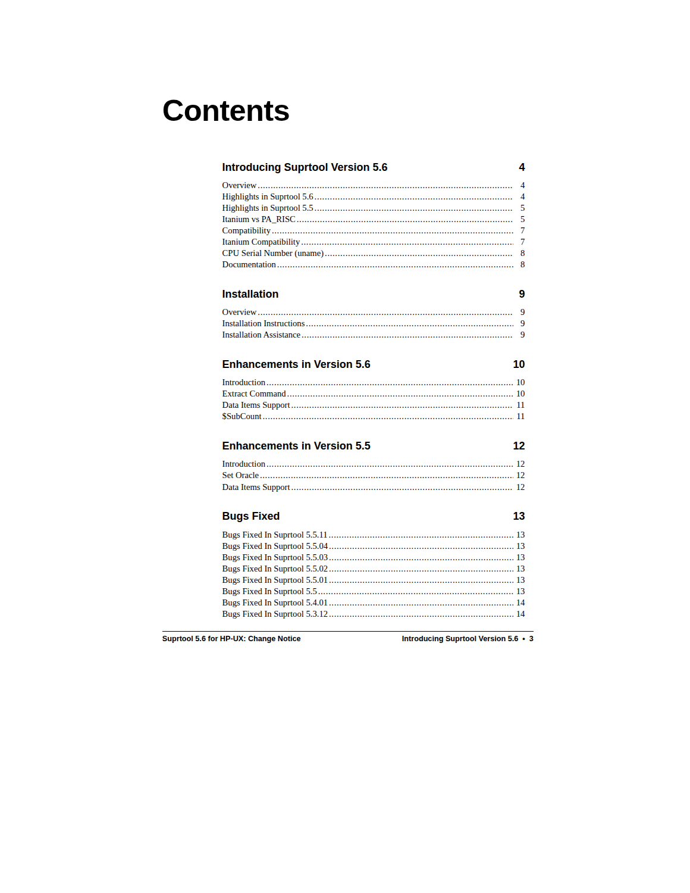Contents
Introducing Suprtool Version 5.64
Overview.................................................................................................................................. 4
Highlights in Suprtool 5.6............................................................................................................. 4
Highlights in Suprtool 5.5............................................................................................................. 5
Itanium vs PA_RISC.................................................................................................................... 5
Compatibility.............................................................................................................................. 7
Itanium Compatibility................................................................................................................... 7
CPU Serial Number (uname)....................................................................................................... 8
Documentation........................................................................................................................... 8
Installation 9
Overview.................................................................................................................................. 9
Installation Instructions................................................................................................................. 9
Installation Assistance................................................................................................................... 9
Enhancements in Version 5.610
Introduction.............................................................................................................................. 10
Extract Command....................................................................................................................... 10
Data Items Support..................................................................................................................... 11
$SubCount.............................................................................................................................. 11
Enhancements in Version 5.512
Introduction.............................................................................................................................. 12
Set Oracle................................................................................................................................ 12
Data Items Support..................................................................................................................... 12
Bugs Fixed 13
Bugs Fixed In Suprtool 5.5.11................................................................................................. 13
Bugs Fixed In Suprtool 5.5.04................................................................................................. 13
Bugs Fixed In Suprtool 5.5.03................................................................................................. 13
Bugs Fixed In Suprtool 5.5.02................................................................................................. 13
Bugs Fixed In Suprtool 5.5.01................................................................................................. 13
Bugs Fixed In Suprtool 5.5..................................................................................................... 13
Bugs Fixed In Suprtool 5.4.01................................................................................................. 14
Bugs Fixed In Suprtool 5.3.12................................................................................................. 14
Suprtool 5.6 for HP-UX: Change Notice
Introducing Suprtool Version 5.6 • 3